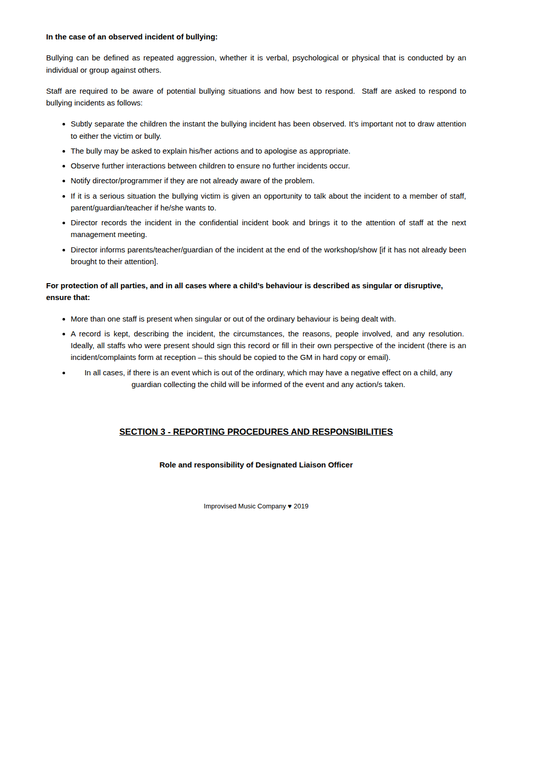In the case of an observed incident of bullying:
Bullying can be defined as repeated aggression, whether it is verbal, psychological or physical that is conducted by an individual or group against others.
Staff are required to be aware of potential bullying situations and how best to respond. Staff are asked to respond to bullying incidents as follows:
Subtly separate the children the instant the bullying incident has been observed. It’s important not to draw attention to either the victim or bully.
The bully may be asked to explain his/her actions and to apologise as appropriate.
Observe further interactions between children to ensure no further incidents occur.
Notify director/programmer if they are not already aware of the problem.
If it is a serious situation the bullying victim is given an opportunity to talk about the incident to a member of staff, parent/guardian/teacher if he/she wants to.
Director records the incident in the confidential incident book and brings it to the attention of staff at the next management meeting.
Director informs parents/teacher/guardian of the incident at the end of the workshop/show [if it has not already been brought to their attention].
For protection of all parties, and in all cases where a child’s behaviour is described as singular or disruptive, ensure that:
More than one staff is present when singular or out of the ordinary behaviour is being dealt with.
A record is kept, describing the incident, the circumstances, the reasons, people involved, and any resolution. Ideally, all staffs who were present should sign this record or fill in their own perspective of the incident (there is an incident/complaints form at reception – this should be copied to the GM in hard copy or email).
In all cases, if there is an event which is out of the ordinary, which may have a negative effect on a child, any guardian collecting the child will be informed of the event and any action/s taken.
SECTION 3 - REPORTING PROCEDURES AND RESPONSIBILITIES
Role and responsibility of Designated Liaison Officer
Improvised Music Company ♥ 2019